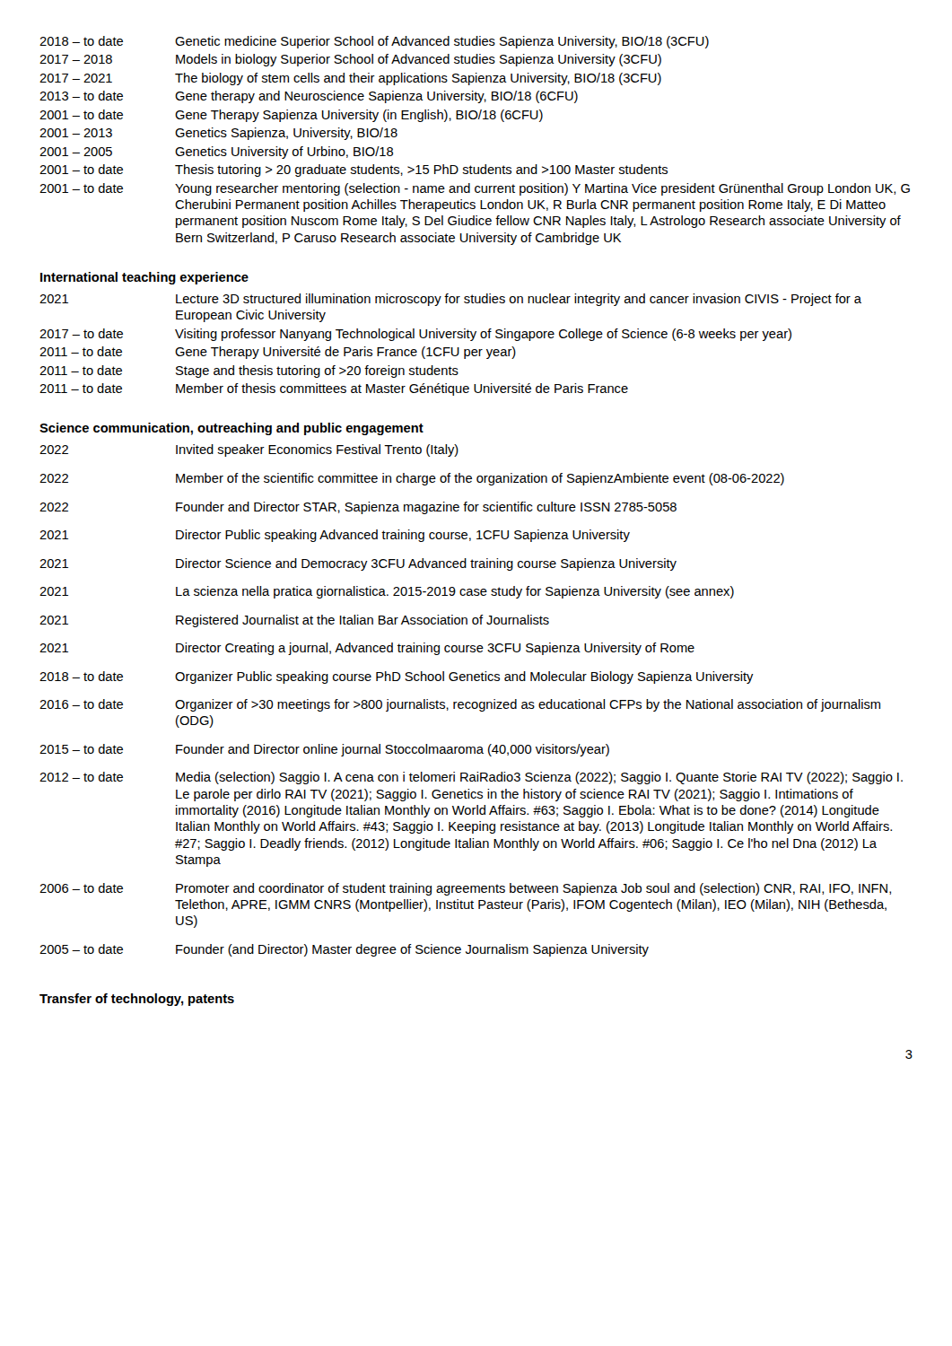| 2018 – to date | Genetic medicine Superior School of Advanced studies Sapienza University, BIO/18 (3CFU) |
| 2017 – 2018 | Models in biology Superior School of Advanced studies Sapienza University (3CFU) |
| 2017 – 2021 | The biology of stem cells and their applications Sapienza University, BIO/18 (3CFU) |
| 2013 – to date | Gene therapy and Neuroscience Sapienza University, BIO/18 (6CFU) |
| 2001 – to date | Gene Therapy Sapienza University (in English), BIO/18 (6CFU) |
| 2001 – 2013 | Genetics Sapienza, University, BIO/18 |
| 2001 – 2005 | Genetics University of Urbino, BIO/18 |
| 2001 – to date | Thesis tutoring > 20 graduate students, >15 PhD students and >100 Master students |
| 2001 – to date | Young researcher mentoring (selection - name and current position) Y Martina Vice president Grünenthal Group London UK, G Cherubini Permanent position Achilles Therapeutics London UK, R Burla CNR permanent position Rome Italy, E Di Matteo permanent position Nuscom Rome Italy, S Del Giudice fellow CNR Naples Italy, L Astrologo Research associate University of Bern Switzerland, P Caruso Research associate University of Cambridge UK |
International teaching experience
| 2021 | Lecture 3D structured illumination microscopy for studies on nuclear integrity and cancer invasion CIVIS - Project for a European Civic University |
| 2017 – to date | Visiting professor Nanyang Technological University of Singapore College of Science (6-8 weeks per year) |
| 2011 – to date | Gene Therapy Université de Paris France (1CFU per year) |
| 2011 – to date | Stage and thesis tutoring of >20 foreign students |
| 2011 – to date | Member of thesis committees at Master Génétique Université de Paris France |
Science communication, outreaching and public engagement
| 2022 | Invited speaker Economics Festival Trento (Italy) |
| 2022 | Member of the scientific committee in charge of the organization of SapienzAmbiente event (08-06-2022) |
| 2022 | Founder and Director STAR, Sapienza magazine for scientific culture ISSN 2785-5058 |
| 2021 | Director Public speaking Advanced training course, 1CFU Sapienza University |
| 2021 | Director Science and Democracy 3CFU Advanced training course Sapienza University |
| 2021 | La scienza nella pratica giornalistica. 2015-2019 case study for Sapienza University (see annex) |
| 2021 | Registered Journalist at the Italian Bar Association of Journalists |
| 2021 | Director Creating a journal, Advanced training course 3CFU Sapienza University of Rome |
| 2018 – to date | Organizer Public speaking course PhD School Genetics and Molecular Biology Sapienza University |
| 2016 – to date | Organizer of >30 meetings for >800 journalists, recognized as educational CFPs by the National association of journalism (ODG) |
| 2015 – to date | Founder and Director online journal Stoccolmaaroma (40,000 visitors/year) |
| 2012 – to date | Media (selection) Saggio I. A cena con i telomeri RaiRadio3 Scienza (2022); Saggio I. Quante Storie RAI TV (2022); Saggio I. Le parole per dirlo RAI TV (2021); Saggio I. Genetics in the history of science RAI TV (2021); Saggio I. Intimations of immortality (2016) Longitude Italian Monthly on World Affairs. #63; Saggio I. Ebola: What is to be done? (2014) Longitude Italian Monthly on World Affairs. #43; Saggio I. Keeping resistance at bay. (2013) Longitude Italian Monthly on World Affairs. #27; Saggio I. Deadly friends. (2012) Longitude Italian Monthly on World Affairs. #06; Saggio I. Ce l'ho nel Dna (2012) La Stampa |
| 2006 – to date | Promoter and coordinator of student training agreements between Sapienza Job soul and (selection) CNR, RAI, IFO, INFN, Telethon, APRE, IGMM CNRS (Montpellier), Institut Pasteur (Paris), IFOM Cogentech (Milan), IEO (Milan), NIH (Bethesda, US) |
| 2005 – to date | Founder (and Director) Master degree of Science Journalism Sapienza University |
Transfer of technology, patents
3